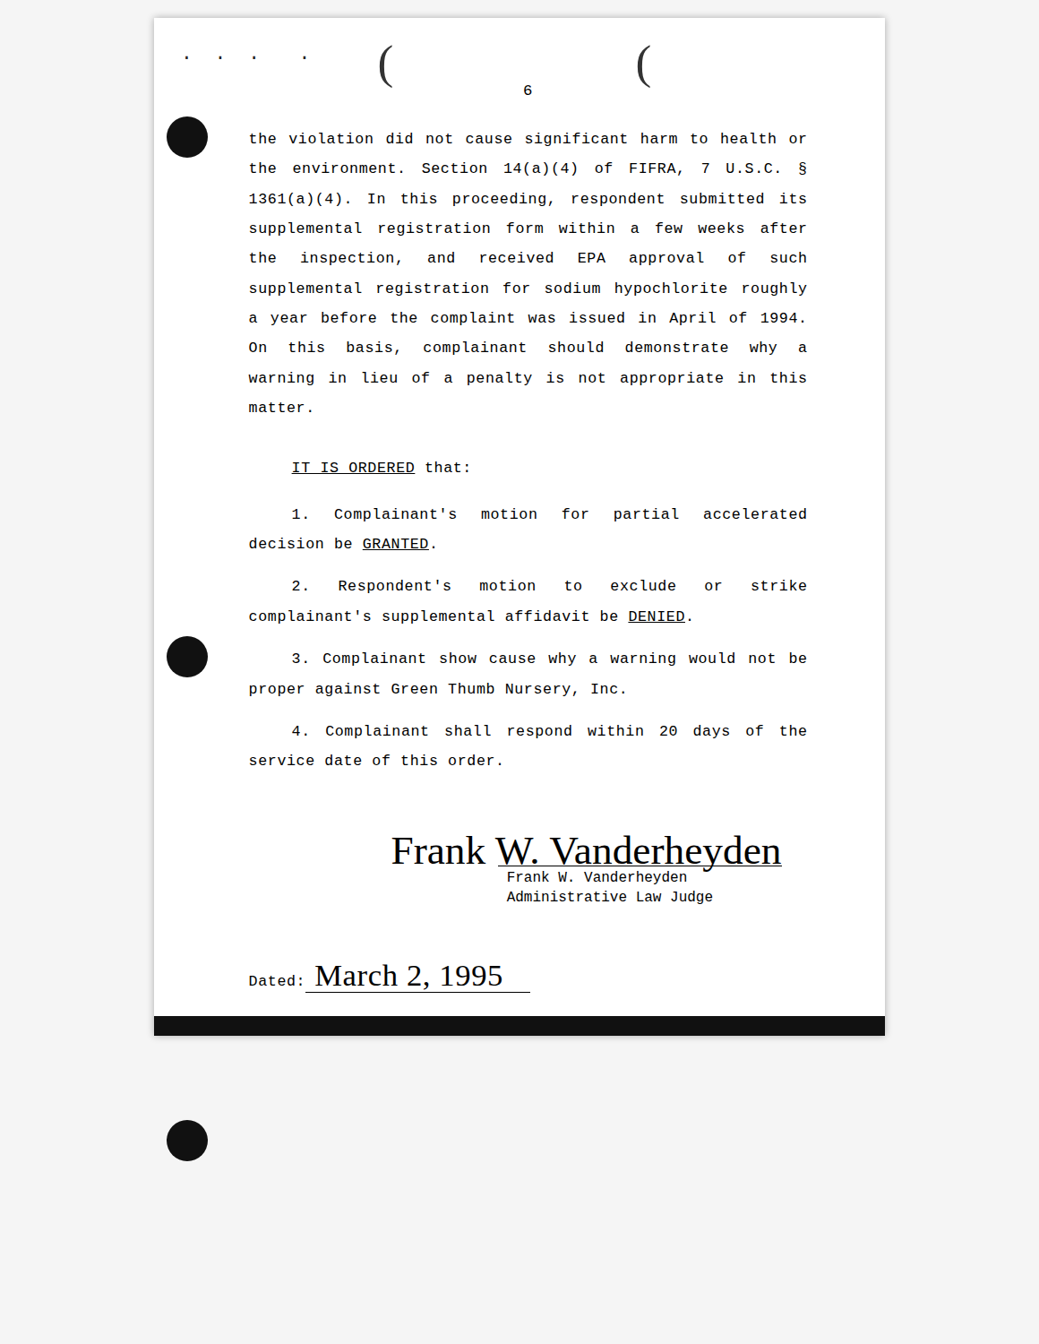. . . .
(
(
6
the violation did not cause significant harm to health or the environment. Section 14(a)(4) of FIFRA, 7 U.S.C. § 1361(a)(4). In this proceeding, respondent submitted its supplemental registration form within a few weeks after the inspection, and received EPA approval of such supplemental registration for sodium hypochlorite roughly a year before the complaint was issued in April of 1994. On this basis, complainant should demonstrate why a warning in lieu of a penalty is not appropriate in this matter.
IT IS ORDERED that:
1. Complainant's motion for partial accelerated decision be GRANTED.
2. Respondent's motion to exclude or strike complainant's supplemental affidavit be DENIED.
3. Complainant show cause why a warning would not be proper against Green Thumb Nursery, Inc.
4. Complainant shall respond within 20 days of the service date of this order.
Frank W. Vanderheyden
Frank W. Vanderheyden
Administrative Law Judge
Dated:March 2, 1995